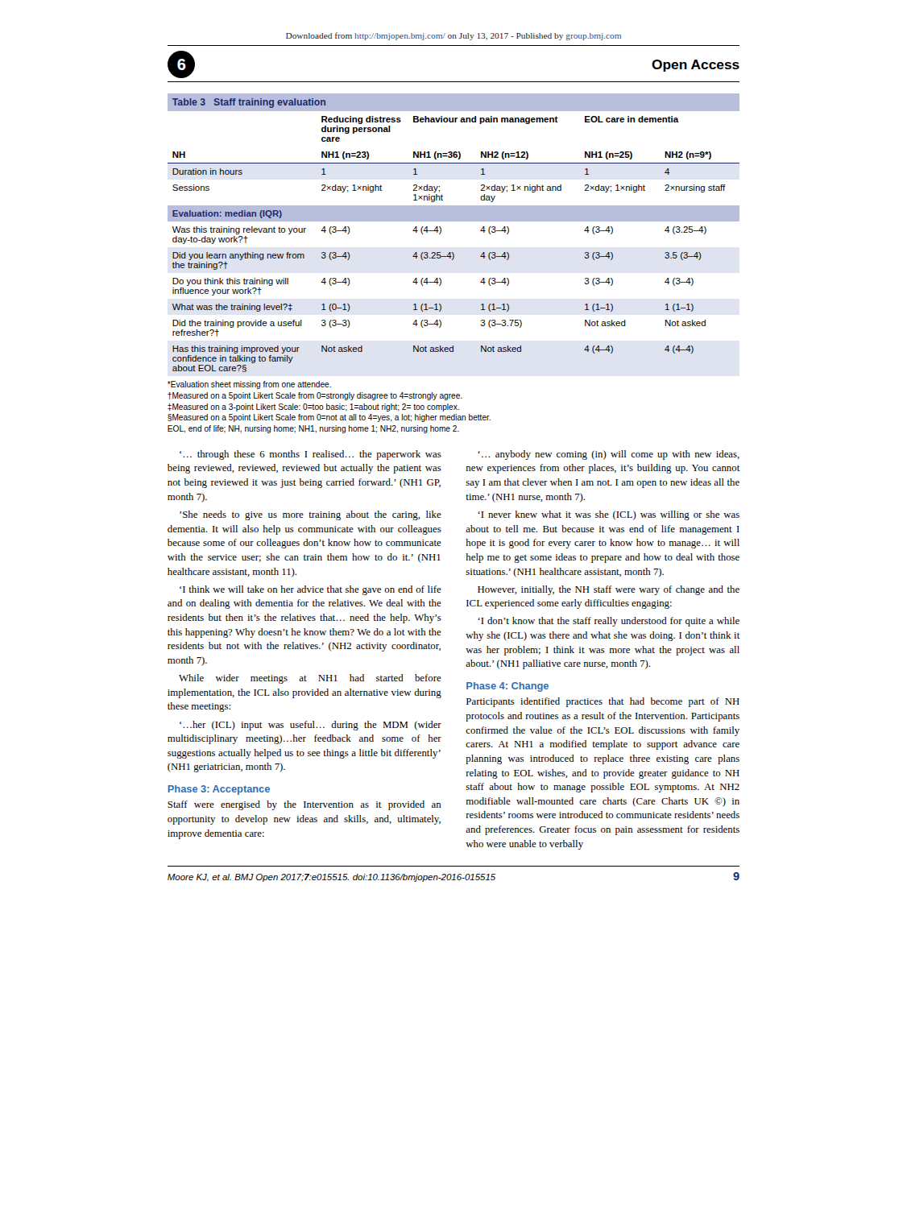Downloaded from http://bmjopen.bmj.com/ on July 13, 2017 - Published by group.bmj.com
6
Open Access
Table 3 Staff training evaluation
| | Reducing distress during personal care | Behaviour and pain management | EOL care in dementia |
| --- | --- | --- | --- |
| NH | NH1 (n=23) | NH1 (n=36) | NH2 (n=12) | NH1 (n=25) | NH2 (n=9*) |
| Duration in hours | 1 | 1 | 1 | 1 | 4 |
| Sessions | 2×day; 1×night | 2×day; 1×night | 2×day; 1× night and day | 2×day; 1×night | 2×nursing staff |
| Evaluation: median (IQR) |
| Was this training relevant to your day-to-day work?† | 4 (3–4) | 4 (4–4) | 4 (3–4) | 4 (3–4) | 4 (3.25–4) |
| Did you learn anything new from the training?† | 3 (3–4) | 4 (3.25–4) | 4 (3–4) | 3 (3–4) | 3.5 (3–4) |
| Do you think this training will influence your work?† | 4 (3–4) | 4 (4–4) | 4 (3–4) | 3 (3–4) | 4 (3–4) |
| What was the training level?‡ | 1 (0–1) | 1 (1–1) | 1 (1–1) | 1 (1–1) | 1 (1–1) |
| Did the training provide a useful refresher?† | 3 (3–3) | 4 (3–4) | 3 (3–3.75) | Not asked | Not asked |
| Has this training improved your confidence in talking to family about EOL care?§ | Not asked | Not asked | Not asked | 4 (4–4) | 4 (4–4) |
*Evaluation sheet missing from one attendee.
†Measured on a 5point Likert Scale from 0=strongly disagree to 4=strongly agree.
‡Measured on a 3-point Likert Scale: 0=too basic; 1=about right; 2= too complex.
§Measured on a 5point Likert Scale from 0=not at all to 4=yes, a lot; higher median better.
EOL, end of life; NH, nursing home; NH1, nursing home 1; NH2, nursing home 2.
‘… through these 6 months I realised… the paperwork was being reviewed, reviewed, reviewed but actually the patient was not being reviewed it was just being carried forward.’ (NH1 GP, month 7).
’She needs to give us more training about the caring, like dementia. It will also help us communicate with our colleagues because some of our colleagues don’t know how to communicate with the service user; she can train them how to do it.’ (NH1 healthcare assistant, month 11).
‘I think we will take on her advice that she gave on end of life and on dealing with dementia for the relatives. We deal with the residents but then it’s the relatives that… need the help. Why’s this happening? Why doesn’t he know them? We do a lot with the residents but not with the relatives.’ (NH2 activity coordinator, month 7).
While wider meetings at NH1 had started before implementation, the ICL also provided an alternative view during these meetings:
‘…her (ICL) input was useful… during the MDM (wider multidisciplinary meeting)…her feedback and some of her suggestions actually helped us to see things a little bit differently’ (NH1 geriatrician, month 7).
Phase 3: Acceptance
Staff were energised by the Intervention as it provided an opportunity to develop new ideas and skills, and, ultimately, improve dementia care:
‘… anybody new coming (in) will come up with new ideas, new experiences from other places, it’s building up. You cannot say I am that clever when I am not. I am open to new ideas all the time.’ (NH1 nurse, month 7).
‘I never knew what it was she (ICL) was willing or she was about to tell me. But because it was end of life management I hope it is good for every carer to know how to manage… it will help me to get some ideas to prepare and how to deal with those situations.’ (NH1 healthcare assistant, month 7).
However, initially, the NH staff were wary of change and the ICL experienced some early difficulties engaging:
‘I don’t know that the staff really understood for quite a while why she (ICL) was there and what she was doing. I don’t think it was her problem; I think it was more what the project was all about.’ (NH1 palliative care nurse, month 7).
Phase 4: Change
Participants identified practices that had become part of NH protocols and routines as a result of the Intervention. Participants confirmed the value of the ICL’s EOL discussions with family carers. At NH1 a modified template to support advance care planning was introduced to replace three existing care plans relating to EOL wishes, and to provide greater guidance to NH staff about how to manage possible EOL symptoms. At NH2 modifiable wall-mounted care charts (Care Charts UK ©) in residents’ rooms were introduced to communicate residents’ needs and preferences. Greater focus on pain assessment for residents who were unable to verbally
Moore KJ, et al. BMJ Open 2017;7:e015515. doi:10.1136/bmjopen-2016-015515
9